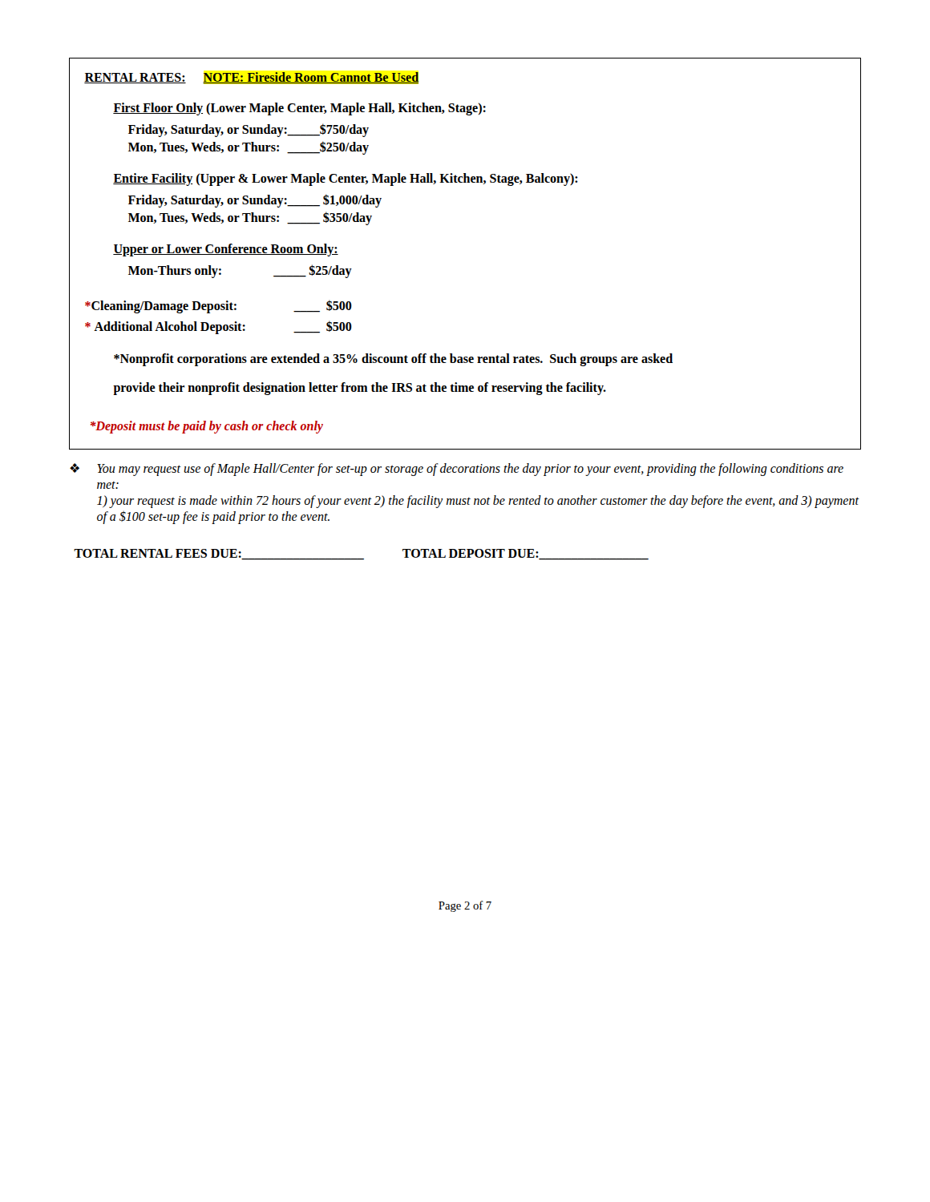RENTAL RATES: NOTE: Fireside Room Cannot Be Used
First Floor Only (Lower Maple Center, Maple Hall, Kitchen, Stage):
| Friday, Saturday, or Sunday: | _____ | $750/day |
| Mon, Tues, Weds, or Thurs: | _____ | $250/day |
Entire Facility (Upper & Lower Maple Center, Maple Hall, Kitchen, Stage, Balcony):
| Friday, Saturday, or Sunday: | _____ | $1,000/day |
| Mon, Tues, Weds, or Thurs: | _____ | $350/day |
Upper or Lower Conference Room Only:
| Mon-Thurs only: | _____ | $25/day |
| * Cleaning/Damage Deposit: | ____ $500 |
| * Additional Alcohol Deposit: | ____ $500 |
*Nonprofit corporations are extended a 35% discount off the base rental rates. Such groups are asked
provide their nonprofit designation letter from the IRS at the time of reserving the facility.
*Deposit must be paid by cash or check only
❖
You may request use of Maple Hall/Center for set-up or storage of decorations the day prior to your event, providing the following conditions are met:
1) your request is made within 72 hours of your event 2) the facility must not be rented to another customer the day before the event, and 3) payment of a $100 set-up fee is paid prior to the event.
TOTAL RENTAL FEES DUE:___________________ TOTAL DEPOSIT DUE:_________________
Page 2 of 7